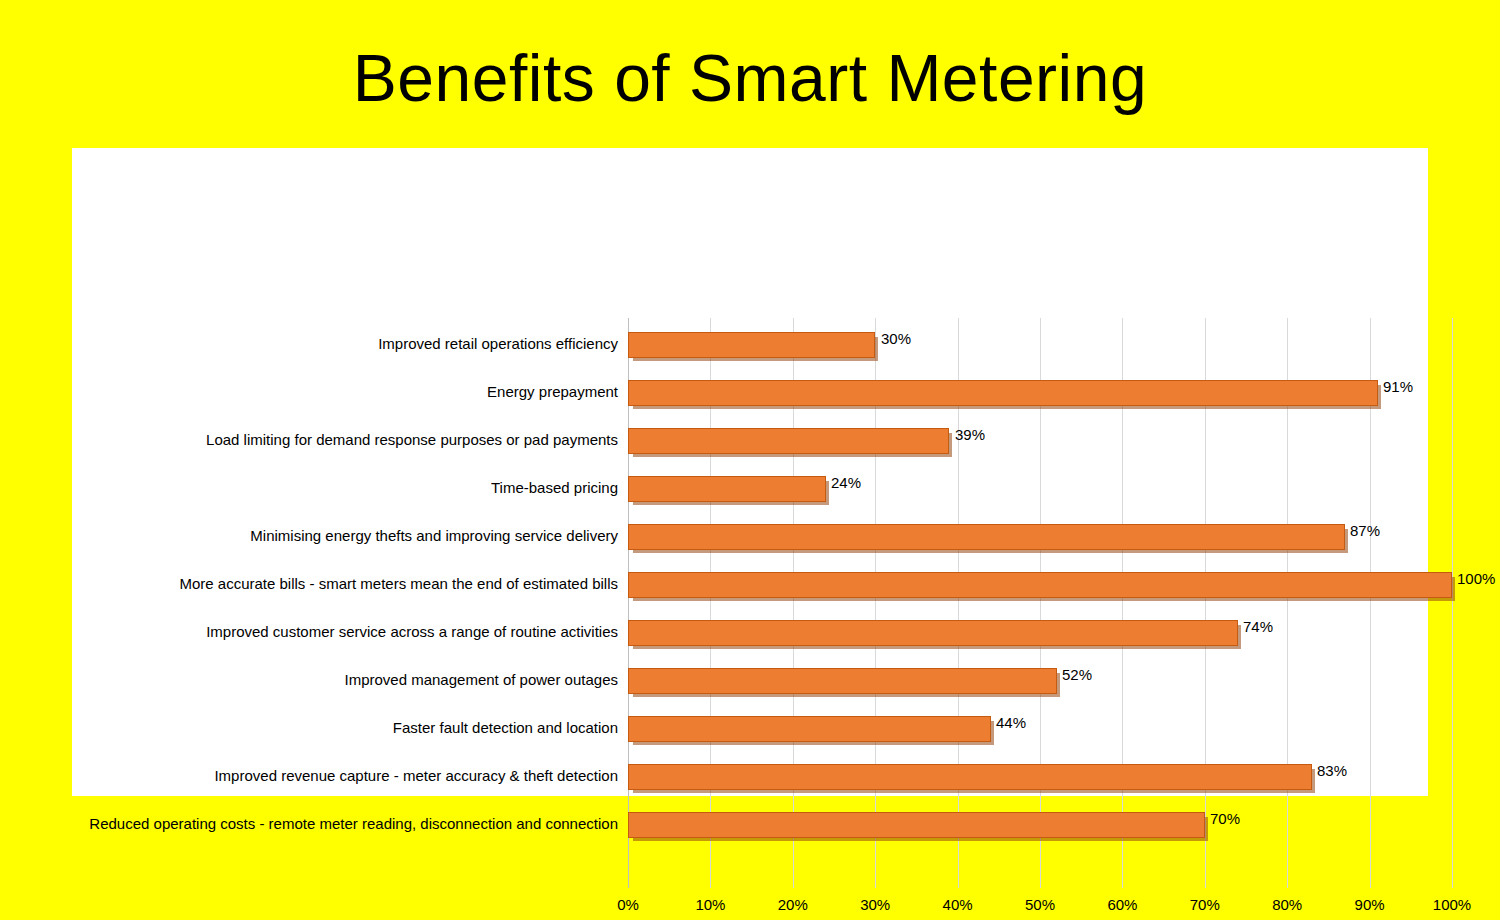Benefits of Smart Metering
30%
91%
39%
24%
87%
100%
74%
52%
44%
83%
70%
Improved retail operations efficiency
Energy prepayment
Load limiting for demand response purposes or pad payments
Time-based pricing
Minimising energy thefts and improving service delivery
More accurate bills - smart meters mean the end of estimated bills
Improved customer service across a range of routine activities
Improved management of power outages
Faster fault detection and location
Improved revenue capture - meter accuracy & theft detection
Reduced operating costs - remote meter reading, disconnection and connection
0%
10%
20%
30%
40%
50%
60%
70%
80%
90%
100%